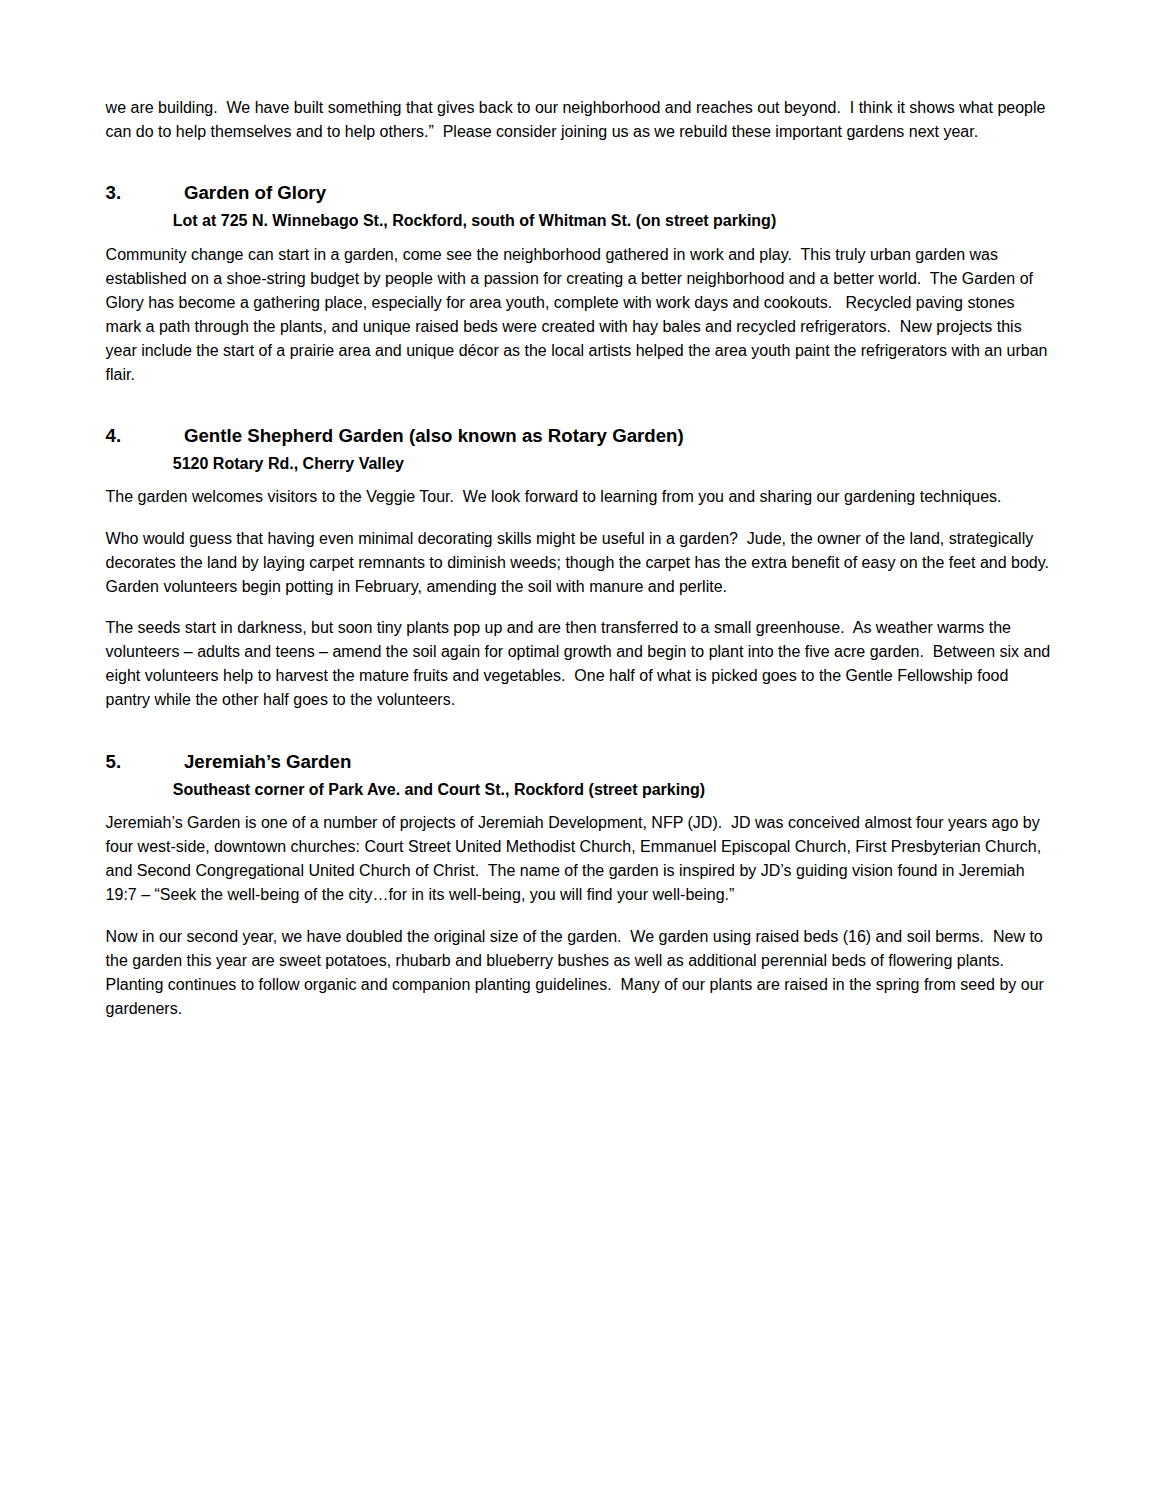we are building. We have built something that gives back to our neighborhood and reaches out beyond. I think it shows what people can do to help themselves and to help others.” Please consider joining us as we rebuild these important gardens next year.
3. Garden of Glory
Lot at 725 N. Winnebago St., Rockford, south of Whitman St. (on street parking)
Community change can start in a garden, come see the neighborhood gathered in work and play. This truly urban garden was established on a shoe-string budget by people with a passion for creating a better neighborhood and a better world. The Garden of Glory has become a gathering place, especially for area youth, complete with work days and cookouts. Recycled paving stones mark a path through the plants, and unique raised beds were created with hay bales and recycled refrigerators. New projects this year include the start of a prairie area and unique décor as the local artists helped the area youth paint the refrigerators with an urban flair.
4. Gentle Shepherd Garden (also known as Rotary Garden)
5120 Rotary Rd., Cherry Valley
The garden welcomes visitors to the Veggie Tour. We look forward to learning from you and sharing our gardening techniques.
Who would guess that having even minimal decorating skills might be useful in a garden? Jude, the owner of the land, strategically decorates the land by laying carpet remnants to diminish weeds; though the carpet has the extra benefit of easy on the feet and body. Garden volunteers begin potting in February, amending the soil with manure and perlite.
The seeds start in darkness, but soon tiny plants pop up and are then transferred to a small greenhouse. As weather warms the volunteers – adults and teens – amend the soil again for optimal growth and begin to plant into the five acre garden. Between six and eight volunteers help to harvest the mature fruits and vegetables. One half of what is picked goes to the Gentle Fellowship food pantry while the other half goes to the volunteers.
5. Jeremiah’s Garden
Southeast corner of Park Ave. and Court St., Rockford (street parking)
Jeremiah’s Garden is one of a number of projects of Jeremiah Development, NFP (JD). JD was conceived almost four years ago by four west-side, downtown churches: Court Street United Methodist Church, Emmanuel Episcopal Church, First Presbyterian Church, and Second Congregational United Church of Christ. The name of the garden is inspired by JD’s guiding vision found in Jeremiah 19:7 – “Seek the well-being of the city…for in its well-being, you will find your well-being.”
Now in our second year, we have doubled the original size of the garden. We garden using raised beds (16) and soil berms. New to the garden this year are sweet potatoes, rhubarb and blueberry bushes as well as additional perennial beds of flowering plants. Planting continues to follow organic and companion planting guidelines. Many of our plants are raised in the spring from seed by our gardeners.